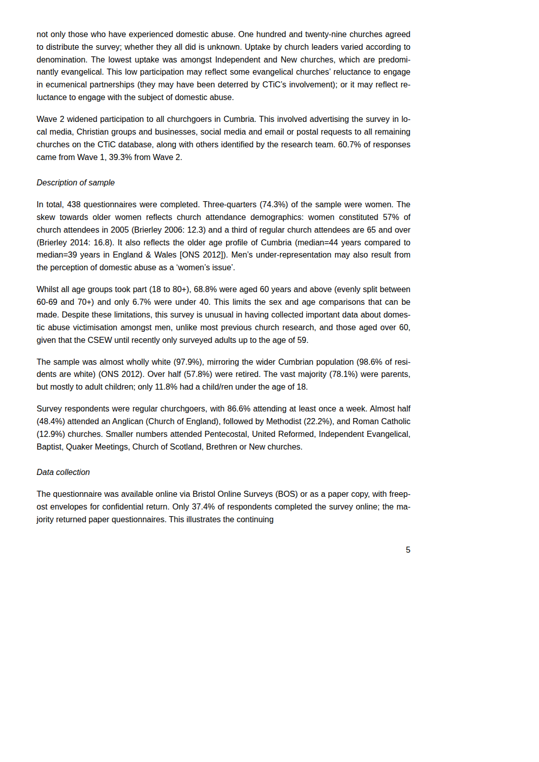not only those who have experienced domestic abuse. One hundred and twenty-nine churches agreed to distribute the survey; whether they all did is unknown. Uptake by church leaders varied according to denomination. The lowest uptake was amongst Independent and New churches, which are predominantly evangelical. This low participation may reflect some evangelical churches’ reluctance to engage in ecumenical partnerships (they may have been deterred by CTiC’s involvement); or it may reflect reluctance to engage with the subject of domestic abuse.
Wave 2 widened participation to all churchgoers in Cumbria. This involved advertising the survey in local media, Christian groups and businesses, social media and email or postal requests to all remaining churches on the CTiC database, along with others identified by the research team. 60.7% of responses came from Wave 1, 39.3% from Wave 2.
Description of sample
In total, 438 questionnaires were completed. Three-quarters (74.3%) of the sample were women. The skew towards older women reflects church attendance demographics: women constituted 57% of church attendees in 2005 (Brierley 2006: 12.3) and a third of regular church attendees are 65 and over (Brierley 2014: 16.8). It also reflects the older age profile of Cumbria (median=44 years compared to median=39 years in England & Wales [ONS 2012]). Men’s under-representation may also result from the perception of domestic abuse as a ‘women’s issue’.
Whilst all age groups took part (18 to 80+), 68.8% were aged 60 years and above (evenly split between 60-69 and 70+) and only 6.7% were under 40. This limits the sex and age comparisons that can be made. Despite these limitations, this survey is unusual in having collected important data about domestic abuse victimisation amongst men, unlike most previous church research, and those aged over 60, given that the CSEW until recently only surveyed adults up to the age of 59.
The sample was almost wholly white (97.9%), mirroring the wider Cumbrian population (98.6% of residents are white) (ONS 2012). Over half (57.8%) were retired. The vast majority (78.1%) were parents, but mostly to adult children; only 11.8% had a child/ren under the age of 18.
Survey respondents were regular churchgoers, with 86.6% attending at least once a week. Almost half (48.4%) attended an Anglican (Church of England), followed by Methodist (22.2%), and Roman Catholic (12.9%) churches. Smaller numbers attended Pentecostal, United Reformed, Independent Evangelical, Baptist, Quaker Meetings, Church of Scotland, Brethren or New churches.
Data collection
The questionnaire was available online via Bristol Online Surveys (BOS) or as a paper copy, with freepost envelopes for confidential return. Only 37.4% of respondents completed the survey online; the majority returned paper questionnaires. This illustrates the continuing
5